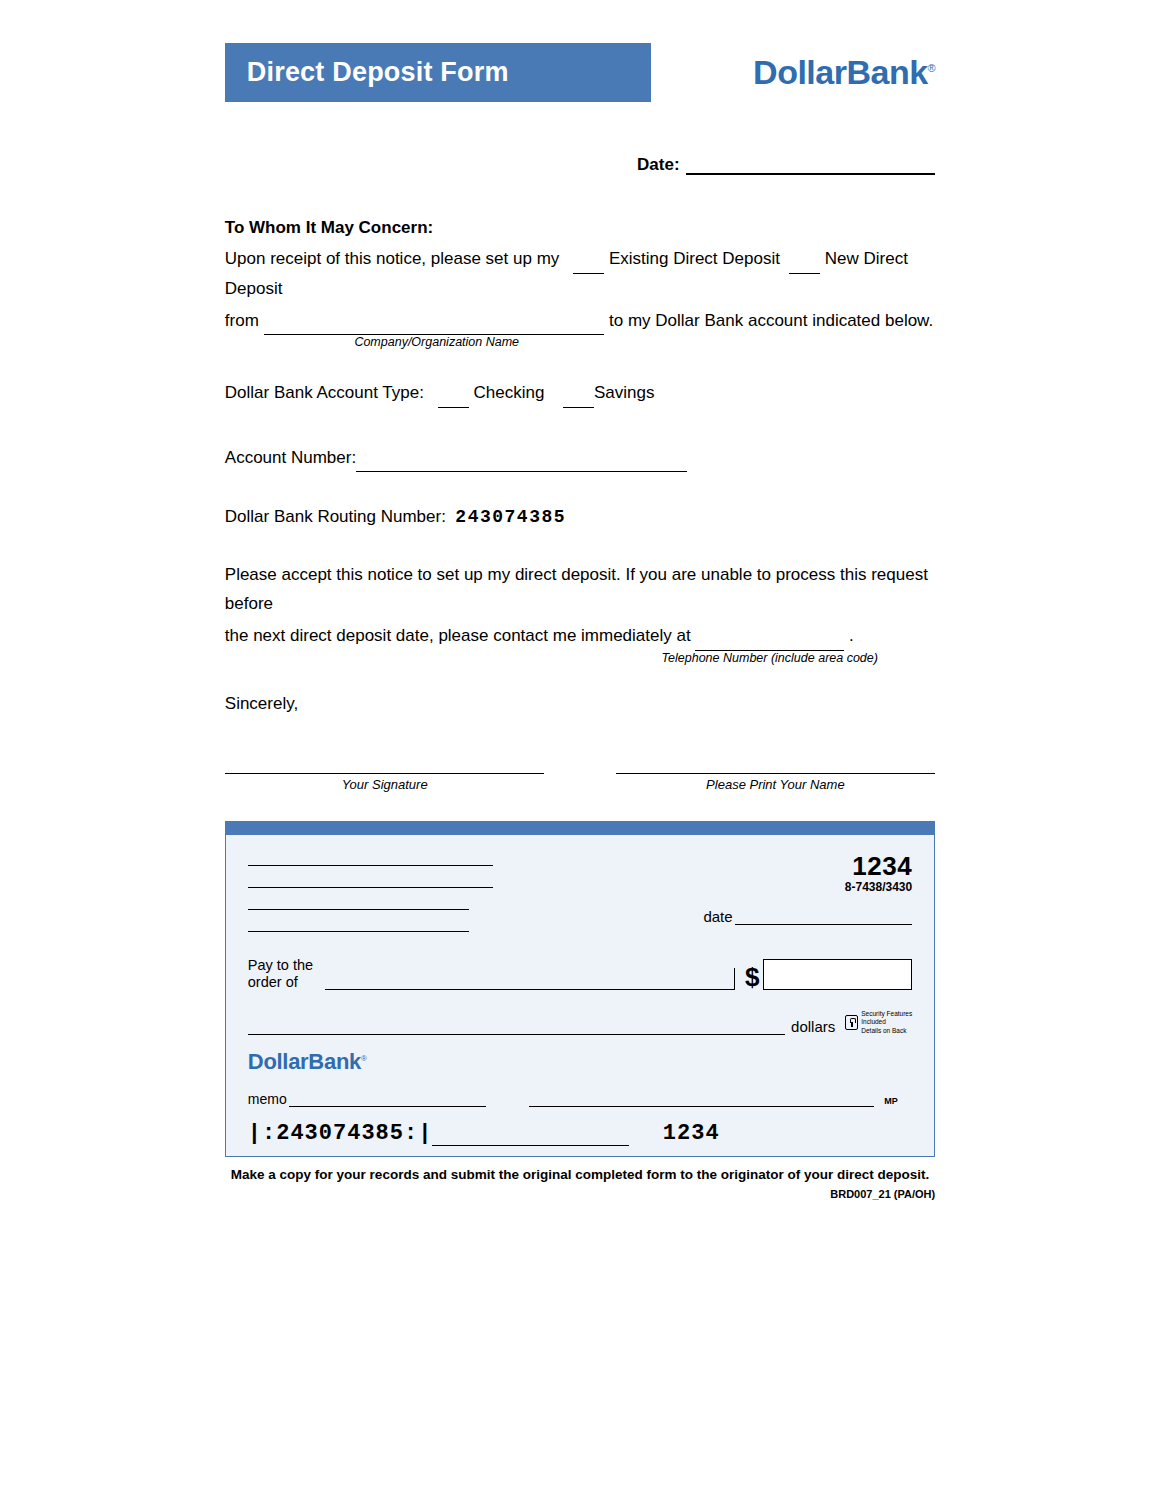Direct Deposit Form
Dollar Bank®
Date:
To Whom It May Concern:
Upon receipt of this notice, please set up my Existing Direct Deposit New Direct Deposit
from to my Dollar Bank account indicated below.
Company/Organization Name
Dollar Bank Account Type: Checking Savings
Account Number:
Dollar Bank Routing Number: 243074385
Please accept this notice to set up my direct deposit. If you are unable to process this request before
the next direct deposit date, please contact me immediately at .
Telephone Number (include area code)
Sincerely,
Your Signature
Please Print Your Name
1234
8-7438/3430
date
Pay to the
order of
$
dollars
Security Features
Included
Details on Back
Dollar Bank®
memo
MP
|:243074385:| 1234
Make a copy for your records and submit the original completed form to the originator of your direct deposit.
BRD007_21 (PA/OH)